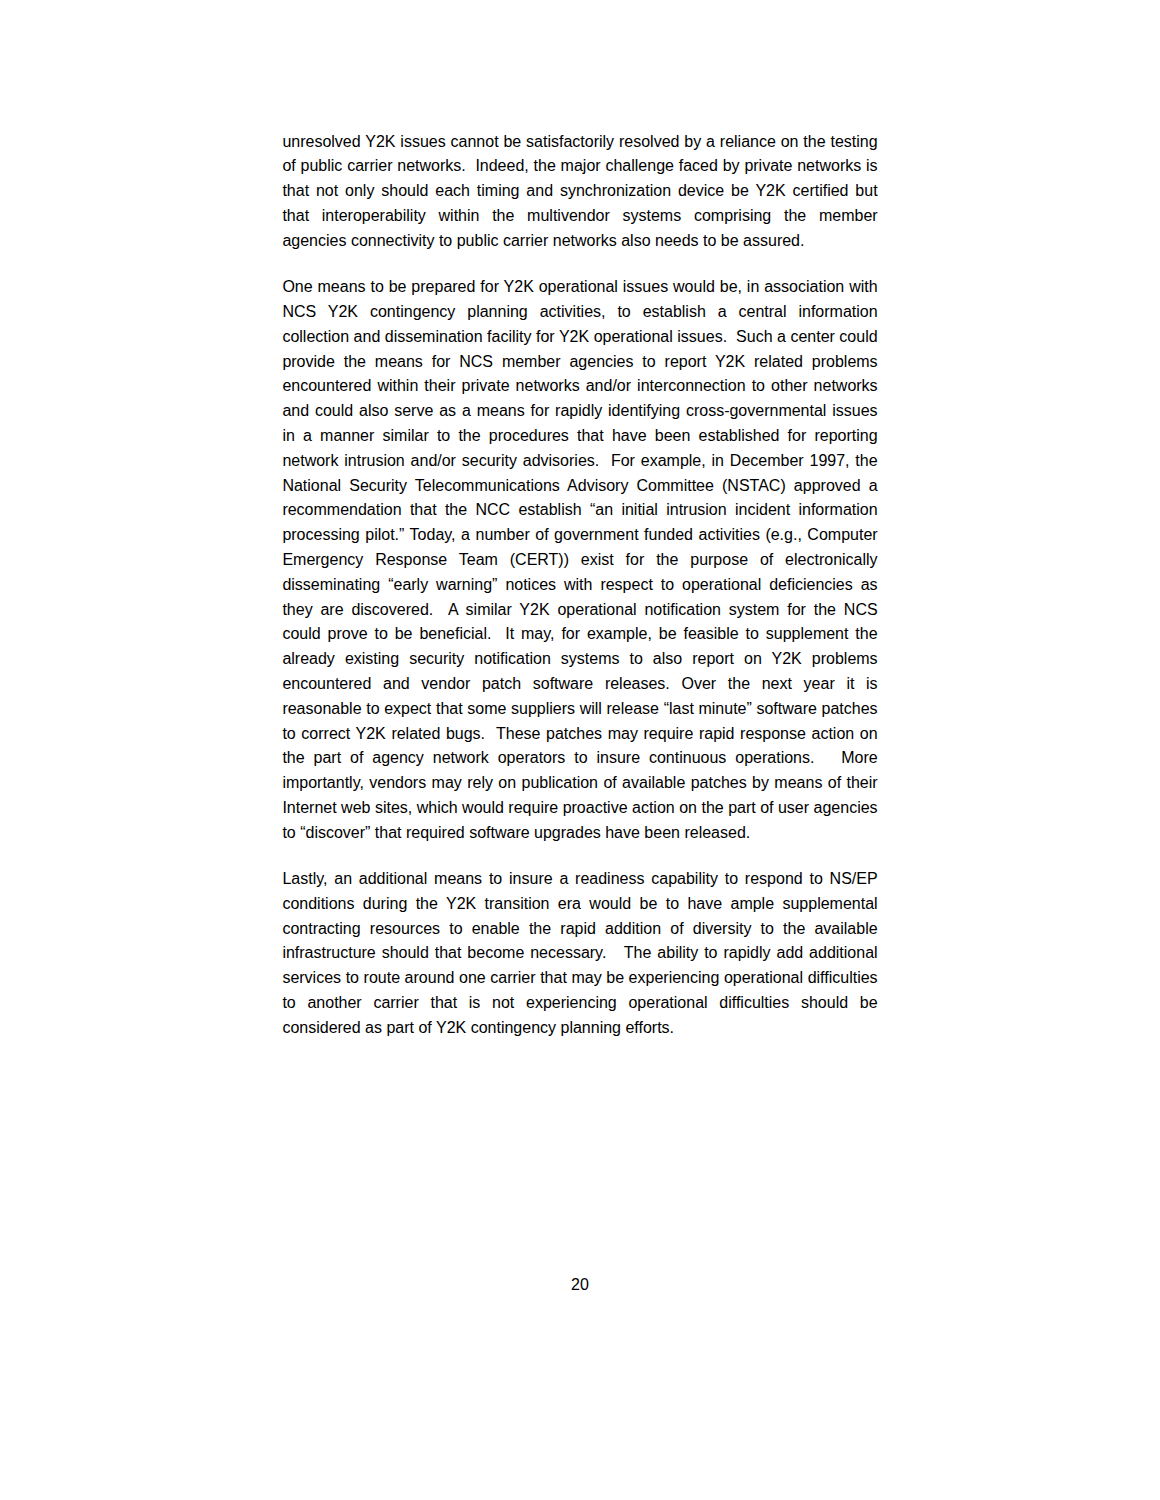unresolved Y2K issues cannot be satisfactorily resolved by a reliance on the testing of public carrier networks. Indeed, the major challenge faced by private networks is that not only should each timing and synchronization device be Y2K certified but that interoperability within the multivendor systems comprising the member agencies connectivity to public carrier networks also needs to be assured.
One means to be prepared for Y2K operational issues would be, in association with NCS Y2K contingency planning activities, to establish a central information collection and dissemination facility for Y2K operational issues. Such a center could provide the means for NCS member agencies to report Y2K related problems encountered within their private networks and/or interconnection to other networks and could also serve as a means for rapidly identifying cross-governmental issues in a manner similar to the procedures that have been established for reporting network intrusion and/or security advisories. For example, in December 1997, the National Security Telecommunications Advisory Committee (NSTAC) approved a recommendation that the NCC establish “an initial intrusion incident information processing pilot.” Today, a number of government funded activities (e.g., Computer Emergency Response Team (CERT)) exist for the purpose of electronically disseminating “early warning” notices with respect to operational deficiencies as they are discovered. A similar Y2K operational notification system for the NCS could prove to be beneficial. It may, for example, be feasible to supplement the already existing security notification systems to also report on Y2K problems encountered and vendor patch software releases. Over the next year it is reasonable to expect that some suppliers will release “last minute” software patches to correct Y2K related bugs. These patches may require rapid response action on the part of agency network operators to insure continuous operations. More importantly, vendors may rely on publication of available patches by means of their Internet web sites, which would require proactive action on the part of user agencies to “discover” that required software upgrades have been released.
Lastly, an additional means to insure a readiness capability to respond to NS/EP conditions during the Y2K transition era would be to have ample supplemental contracting resources to enable the rapid addition of diversity to the available infrastructure should that become necessary. The ability to rapidly add additional services to route around one carrier that may be experiencing operational difficulties to another carrier that is not experiencing operational difficulties should be considered as part of Y2K contingency planning efforts.
20